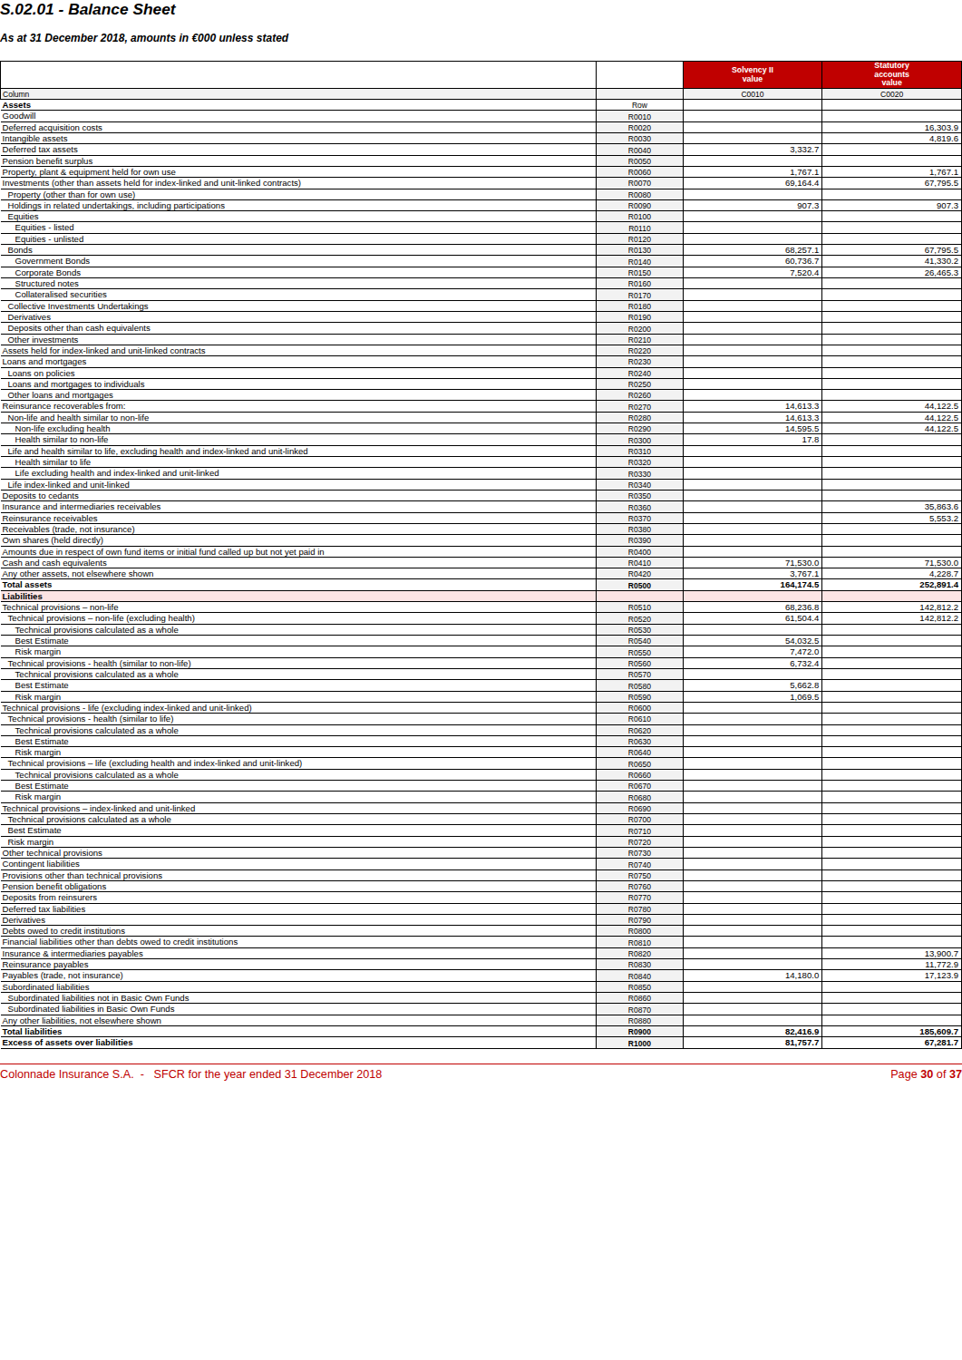S.02.01 - Balance Sheet
As at 31 December 2018, amounts in €000 unless stated
| | | Solvency II value | Statutory accounts value |
| Column | | C0010 | C0020 |
| Assets | Row | | |
| Goodwill | R0010 | | |
| Deferred acquisition costs | R0020 | | 16,303.9 |
| Intangible assets | R0030 | | 4,819.6 |
| Deferred tax assets | R0040 | 3,332.7 | |
| Pension benefit surplus | R0050 | | |
| Property, plant & equipment held for own use | R0060 | 1,767.1 | 1,767.1 |
| Investments (other than assets held for index-linked and unit-linked contracts) | R0070 | 69,164.4 | 67,795.5 |
| Property (other than for own use) | R0080 | | |
| Holdings in related undertakings, including participations | R0090 | 907.3 | 907.3 |
| Equities | R0100 | | |
| Equities - listed | R0110 | | |
| Equities - unlisted | R0120 | | |
| Bonds | R0130 | 68,257.1 | 67,795.5 |
| Government Bonds | R0140 | 60,736.7 | 41,330.2 |
| Corporate Bonds | R0150 | 7,520.4 | 26,465.3 |
| Structured notes | R0160 | | |
| Collateralised securities | R0170 | | |
| Collective Investments Undertakings | R0180 | | |
| Derivatives | R0190 | | |
| Deposits other than cash equivalents | R0200 | | |
| Other investments | R0210 | | |
| Assets held for index-linked and unit-linked contracts | R0220 | | |
| Loans and mortgages | R0230 | | |
| Loans on policies | R0240 | | |
| Loans and mortgages to individuals | R0250 | | |
| Other loans and mortgages | R0260 | | |
| Reinsurance recoverables from: | R0270 | 14,613.3 | 44,122.5 |
| Non-life and health similar to non-life | R0280 | 14,613.3 | 44,122.5 |
| Non-life excluding health | R0290 | 14,595.5 | 44,122.5 |
| Health similar to non-life | R0300 | 17.8 | |
| Life and health similar to life, excluding health and index-linked and unit-linked | R0310 | | |
| Health similar to life | R0320 | | |
| Life excluding health and index-linked and unit-linked | R0330 | | |
| Life index-linked and unit-linked | R0340 | | |
| Deposits to cedants | R0350 | | |
| Insurance and intermediaries receivables | R0360 | | 35,863.6 |
| Reinsurance receivables | R0370 | | 5,553.2 |
| Receivables (trade, not insurance) | R0380 | | |
| Own shares (held directly) | R0390 | | |
| Amounts due in respect of own fund items or initial fund called up but not yet paid in | R0400 | | |
| Cash and cash equivalents | R0410 | 71,530.0 | 71,530.0 |
| Any other assets, not elsewhere shown | R0420 | 3,767.1 | 4,228.7 |
| Total assets | R0500 | 164,174.5 | 252,891.4 |
| Liabilities | | | |
| Technical provisions – non-life | R0510 | 68,236.8 | 142,812.2 |
| Technical provisions – non-life (excluding health) | R0520 | 61,504.4 | 142,812.2 |
| Technical provisions calculated as a whole | R0530 | | |
| Best Estimate | R0540 | 54,032.5 | |
| Risk margin | R0550 | 7,472.0 | |
| Technical provisions - health (similar to non-life) | R0560 | 6,732.4 | |
| Technical provisions calculated as a whole | R0570 | | |
| Best Estimate | R0580 | 5,662.8 | |
| Risk margin | R0590 | 1,069.5 | |
| Technical provisions - life (excluding index-linked and unit-linked) | R0600 | | |
| Technical provisions - health (similar to life) | R0610 | | |
| Technical provisions calculated as a whole | R0620 | | |
| Best Estimate | R0630 | | |
| Risk margin | R0640 | | |
| Technical provisions – life (excluding health and index-linked and unit-linked) | R0650 | | |
| Technical provisions calculated as a whole | R0660 | | |
| Best Estimate | R0670 | | |
| Risk margin | R0680 | | |
| Technical provisions – index-linked and unit-linked | R0690 | | |
| Technical provisions calculated as a whole | R0700 | | |
| Best Estimate | R0710 | | |
| Risk margin | R0720 | | |
| Other technical provisions | R0730 | | |
| Contingent liabilities | R0740 | | |
| Provisions other than technical provisions | R0750 | | |
| Pension benefit obligations | R0760 | | |
| Deposits from reinsurers | R0770 | | |
| Deferred tax liabilities | R0780 | | |
| Derivatives | R0790 | | |
| Debts owed to credit institutions | R0800 | | |
| Financial liabilities other than debts owed to credit institutions | R0810 | | |
| Insurance & intermediaries payables | R0820 | | 13,900.7 |
| Reinsurance payables | R0830 | | 11,772.9 |
| Payables (trade, not insurance) | R0840 | 14,180.0 | 17,123.9 |
| Subordinated liabilities | R0850 | | |
| Subordinated liabilities not in Basic Own Funds | R0860 | | |
| Subordinated liabilities in Basic Own Funds | R0870 | | |
| Any other liabilities, not elsewhere shown | R0880 | | |
| Total liabilities | R0900 | 82,416.9 | 185,609.7 |
| Excess of assets over liabilities | R1000 | 81,757.7 | 67,281.7 |
Colonnade Insurance S.A. - SFCR for the year ended 31 December 2018
Page 30 of 37